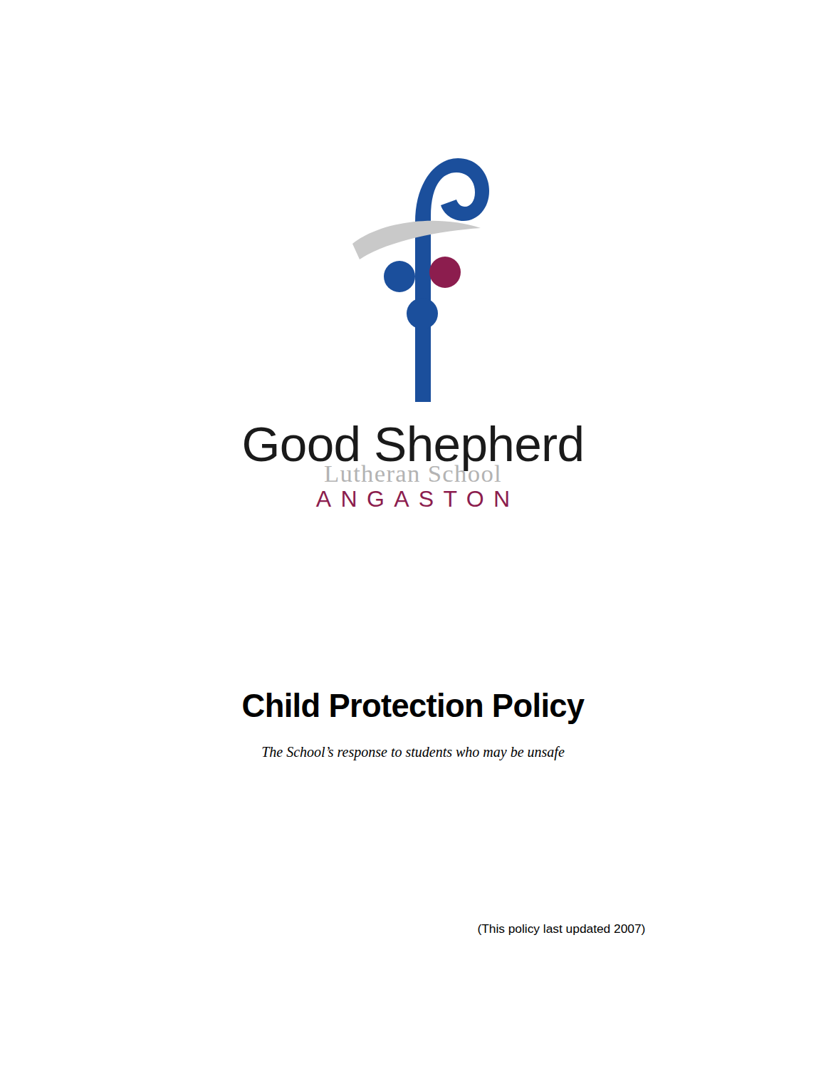Good Shepherd Lutheran School ANGASTON
Child Protection Policy
The School’s response to students who may be unsafe
(This policy last updated 2007)